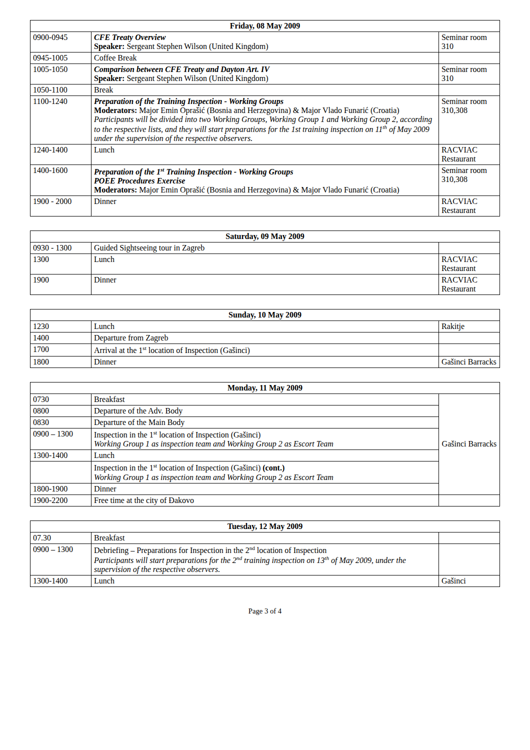| Friday, 08 May 2009 |
| 0900-0945 | CFE Treaty Overview Speaker: Sergeant Stephen Wilson (United Kingdom) | Seminar room 310 |
| 0945-1005 | Coffee Break | |
| 1005-1050 | Comparison between CFE Treaty and Dayton Art. IV Speaker: Sergeant Stephen Wilson (United Kingdom) | Seminar room 310 |
| 1050-1100 | Break | |
| 1100-1240 | Preparation of the Training Inspection - Working Groups Moderators: Major Emin Oprašić (Bosnia and Herzegovina) & Major Vlado Funarić (Croatia) Participants will be divided into two Working Groups, Working Group 1 and Working Group 2, according to the respective lists, and they will start preparations for the 1st training inspection on 11 th of May 2009 under the supervision of the respective observers. | Seminar room 310,308 |
| 1240-1400 | Lunch | RACVIAC Restaurant |
| 1400-1600 | Preparation of the 1 st Training Inspection - Working Groups POEE Procedures Exercise Moderators: Major Emin Oprašić (Bosnia and Herzegovina) & Major Vlado Funarić (Croatia) | Seminar room 310,308 |
| 1900 - 2000 | Dinner | RACVIAC Restaurant |
| Saturday, 09 May 2009 |
| 0930 - 1300 | Guided Sightseeing tour in Zagreb | |
| 1300 | Lunch | RACVIAC Restaurant |
| 1900 | Dinner | RACVIAC Restaurant |
| Sunday, 10 May 2009 |
| 1230 | Lunch | Rakitje |
| 1400 | Departure from Zagreb | |
| 1700 | Arrival at the 1 st location of Inspection (Gašinci) | |
| 1800 | Dinner | Gašinci Barracks |
| Monday, 11 May 2009 |
| 0730 | Breakfast | Gašinci Barracks |
| 0800 | Departure of the Adv. Body |
| 0830 | Departure of the Main Body |
| 0900 – 1300 | Inspection in the 1 st location of Inspection (Gašinci) Working Group 1 as inspection team and Working Group 2 as Escort Team |
| 1300-1400 | Lunch |
| | Inspection in the 1 st location of Inspection (Gašinci) (cont.) Working Group 1 as inspection team and Working Group 2 as Escort Team |
| 1800-1900 | Dinner |
| 1900-2200 | Free time at the city of Đakovo | |
| Tuesday, 12 May 2009 |
| 07.30 | Breakfast | |
| 0900 – 1300 | Debriefing – Preparations for Inspection in the 2 nd location of Inspection Participants will start preparations for the 2 nd training inspection on 13 th of May 2009, under the supervision of the respective observers. | |
| 1300-1400 | Lunch | Gašinci |
Page 3 of 4